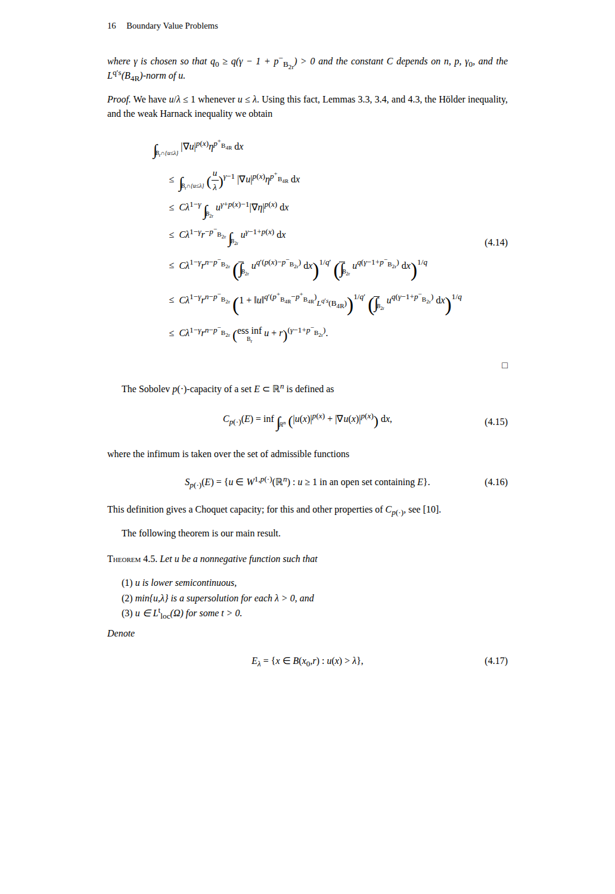16 Boundary Value Problems
where γ is chosen so that q0 ≥ q(γ − 1 + p−B2r) > 0 and the constant C depends on n, p, γ0, and the Lq′s(B4R)-norm of u.
Proof. We have u/λ ≤ 1 whenever u ≤ λ. Using this fact, Lemmas 3.3, 3.4, and 4.3, the Hölder inequality, and the weak Harnack inequality we obtain
(4.14) ∫Br∩{u≤λ} |∇u|p(x)ηp+B4R dx ≤ ∫Br∩{u≤λ} (uλ)γ−1 |∇u|p(x)ηp+B4R dx ≤ Cλ1−γ ∫B2r uγ+p(x)−1|∇η|p(x) dx ≤ Cλ1−γr−p−B2r ∫B2r uγ−1+p(x) dx ≤ Cλ1−γrn−p−B2r (∫B2r uq′(p(x)−p−B2r) dx)1/q′ (∫B2r uq(γ−1+p−B2r) dx)1/q ≤ Cλ1−γrn−p−B2r (1 + ‖u‖q′(p+B4R−p+B4R)Lq′s(B4R))1/q′ (∫B2r uq(γ−1+p−B2r) dx)1/q ≤ Cλ1−γrn−p−B2r (ess inf Br u + r)(γ−1+p−B2r).
□
The Sobolev p(·)-capacity of a set E ⊂ ℝn is defined as
(4.15) Cp(·)(E) = inf ∫ℝn (|u(x)|p(x) + |∇u(x)|p(x)) dx,
where the infimum is taken over the set of admissible functions
(4.16) Sp(·)(E) = {u ∈ W1,p(·)(ℝn) : u ≥ 1 in an open set containing E}.
This definition gives a Choquet capacity; for this and other properties of Cp(·), see [10].
The following theorem is our main result.
Theorem 4.5. Let u be a nonnegative function such that
u is lower semicontinuous,
min{u,λ} is a supersolution for each λ > 0, and
u ∈ Ltloc(Ω) for some t > 0.
Denote
(4.17) Eλ = {x ∈ B(x0,r) : u(x) > λ},